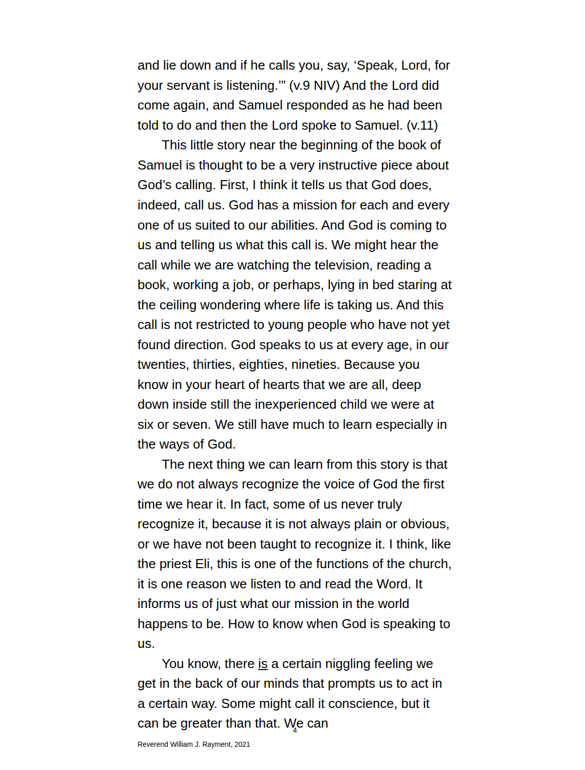and lie down and if he calls you, say, ‘Speak, Lord, for your servant is listening.’” (v.9 NIV) And the Lord did come again, and Samuel responded as he had been told to do and then the Lord spoke to Samuel. (v.11)
This little story near the beginning of the book of Samuel is thought to be a very instructive piece about God’s calling. First, I think it tells us that God does, indeed, call us. God has a mission for each and every one of us suited to our abilities. And God is coming to us and telling us what this call is. We might hear the call while we are watching the television, reading a book, working a job, or perhaps, lying in bed staring at the ceiling wondering where life is taking us. And this call is not restricted to young people who have not yet found direction. God speaks to us at every age, in our twenties, thirties, eighties, nineties. Because you know in your heart of hearts that we are all, deep down inside still the inexperienced child we were at six or seven. We still have much to learn especially in the ways of God.
The next thing we can learn from this story is that we do not always recognize the voice of God the first time we hear it. In fact, some of us never truly recognize it, because it is not always plain or obvious, or we have not been taught to recognize it. I think, like the priest Eli, this is one of the functions of the church, it is one reason we listen to and read the Word. It informs us of just what our mission in the world happens to be. How to know when God is speaking to us.
You know, there is a certain niggling feeling we get in the back of our minds that prompts us to act in a certain way. Some might call it conscience, but it can be greater than that. We can
4
Reverend William J. Rayment, 2021